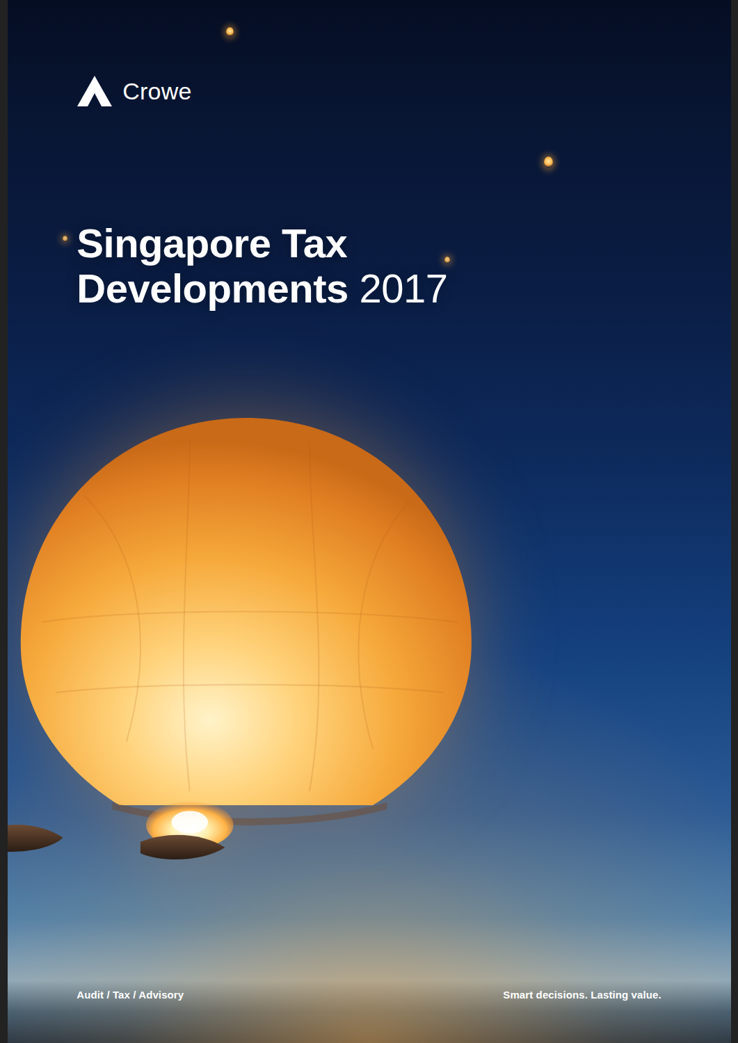Crowe
Singapore Tax
Developments 2017
Audit / Tax / Advisory
Smart decisions. Lasting value.